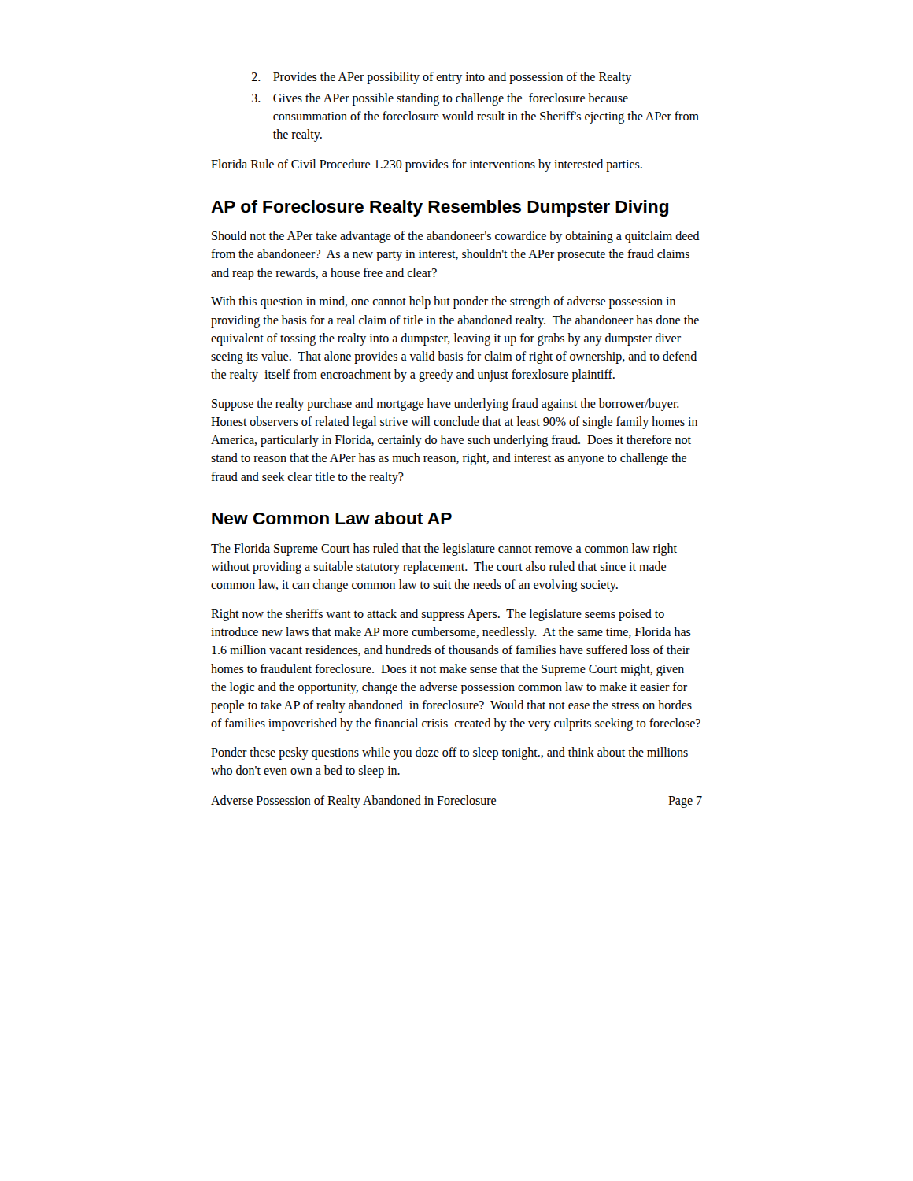Provides the APer possibility of entry into and possession of the Realty
Gives the APer possible standing to challenge the foreclosure because consummation of the foreclosure would result in the Sheriff's ejecting the APer from the realty.
Florida Rule of Civil Procedure 1.230 provides for interventions by interested parties.
AP of Foreclosure Realty Resembles Dumpster Diving
Should not the APer take advantage of the abandoneer's cowardice by obtaining a quitclaim deed from the abandoneer? As a new party in interest, shouldn't the APer prosecute the fraud claims and reap the rewards, a house free and clear?
With this question in mind, one cannot help but ponder the strength of adverse possession in providing the basis for a real claim of title in the abandoned realty. The abandoneer has done the equivalent of tossing the realty into a dumpster, leaving it up for grabs by any dumpster diver seeing its value. That alone provides a valid basis for claim of right of ownership, and to defend the realty itself from encroachment by a greedy and unjust forexlosure plaintiff.
Suppose the realty purchase and mortgage have underlying fraud against the borrower/buyer. Honest observers of related legal strive will conclude that at least 90% of single family homes in America, particularly in Florida, certainly do have such underlying fraud. Does it therefore not stand to reason that the APer has as much reason, right, and interest as anyone to challenge the fraud and seek clear title to the realty?
New Common Law about AP
The Florida Supreme Court has ruled that the legislature cannot remove a common law right without providing a suitable statutory replacement. The court also ruled that since it made common law, it can change common law to suit the needs of an evolving society.
Right now the sheriffs want to attack and suppress Apers. The legislature seems poised to introduce new laws that make AP more cumbersome, needlessly. At the same time, Florida has 1.6 million vacant residences, and hundreds of thousands of families have suffered loss of their homes to fraudulent foreclosure. Does it not make sense that the Supreme Court might, given the logic and the opportunity, change the adverse possession common law to make it easier for people to take AP of realty abandoned in foreclosure? Would that not ease the stress on hordes of families impoverished by the financial crisis created by the very culprits seeking to foreclose?
Ponder these pesky questions while you doze off to sleep tonight., and think about the millions who don't even own a bed to sleep in.
Adverse Possession of Realty Abandoned in Foreclosure Page 7